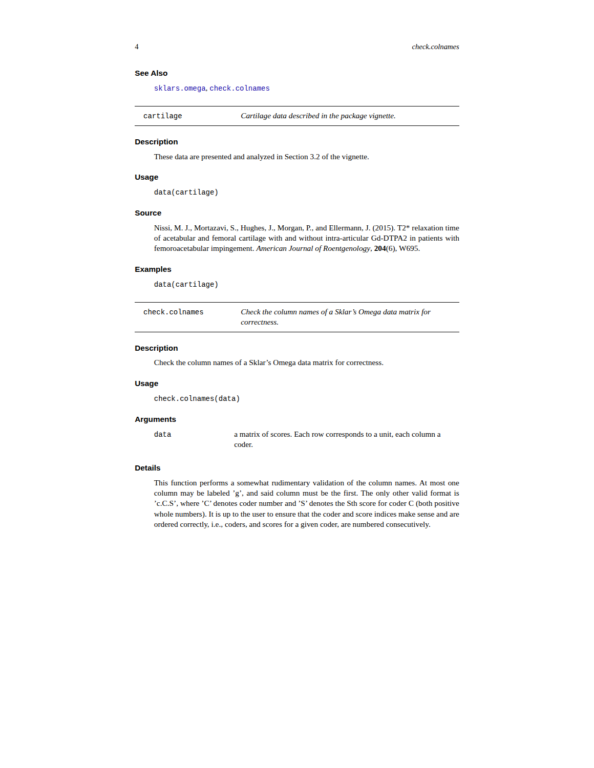4 check.colnames
See Also
sklars.omega, check.colnames
cartilage
Cartilage data described in the package vignette.
Description
These data are presented and analyzed in Section 3.2 of the vignette.
Usage
data(cartilage)
Source
Nissi, M. J., Mortazavi, S., Hughes, J., Morgan, P., and Ellermann, J. (2015). T2* relaxation time of acetabular and femoral cartilage with and without intra-articular Gd-DTPA2 in patients with femoroacetabular impingement. American Journal of Roentgenology, 204(6), W695.
Examples
data(cartilage)
check.colnames
Check the column names of a Sklar’s Omega data matrix for correctness.
Description
Check the column names of a Sklar’s Omega data matrix for correctness.
Usage
check.colnames(data)
Arguments
| data | a matrix of scores. Each row corresponds to a unit, each column a coder. |
Details
This function performs a somewhat rudimentary validation of the column names. At most one column may be labeled ’g’, and said column must be the first. The only other valid format is ’c.C.S’, where ’C’ denotes coder number and ’S’ denotes the Sth score for coder C (both positive whole numbers). It is up to the user to ensure that the coder and score indices make sense and are ordered correctly, i.e., coders, and scores for a given coder, are numbered consecutively.